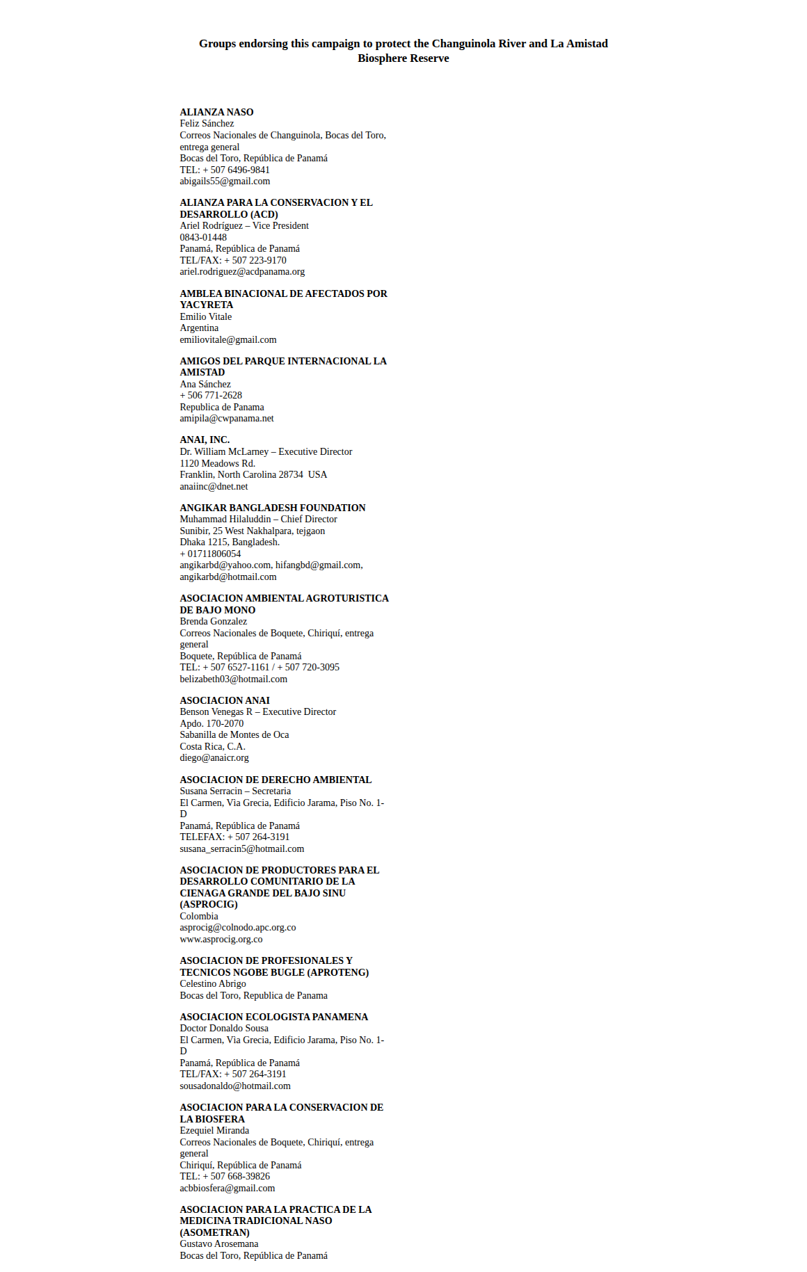Groups endorsing this campaign to protect the Changuinola River and La Amistad Biosphere Reserve
Alianza Naso
Feliz Sánchez
Correos Nacionales de Changuinola, Bocas del Toro, entrega general
Bocas del Toro, República de Panamá
TEL: + 507 6496-9841
abigails55@gmail.com
Alianza para la Conservacion y el Desarrollo (ACD)
Ariel Rodríguez – Vice President
0843-01448
Panamá, República de Panamá
TEL/FAX: + 507 223-9170
ariel.rodriguez@acdpanama.org
Amblea Binacional de Afectados por Yacyreta
Emilio Vitale
Argentina
emiliovitale@gmail.com
Amigos del Parque Internacional La Amistad
Ana Sánchez
+ 506 771-2628
Republica de Panama
amipila@cwpanama.net
ANAI, Inc.
Dr. William McLarney – Executive Director
1120 Meadows Rd.
Franklin, North Carolina 28734 USA
anaiinc@dnet.net
Angikar Bangladesh Foundation
Muhammad Hilaluddin – Chief Director
Sunibir, 25 West Nakhalpara, tejgaon
Dhaka 1215, Bangladesh.
+ 01711806054
angikarbd@yahoo.com, hifangbd@gmail.com, angikarbd@hotmail.com
Asociacion Ambiental Agroturistica de Bajo Mono
Brenda Gonzalez
Correos Nacionales de Boquete, Chiriquí, entrega general
Boquete, República de Panamá
TEL: + 507 6527-1161 / + 507 720-3095
belizabeth03@hotmail.com
Asociacion ANAI
Benson Venegas R – Executive Director
Apdo. 170-2070
Sabanilla de Montes de Oca
Costa Rica, C.A.
diego@anaicr.org
Asociacion de Derecho Ambiental
Susana Serracin – Secretaria
El Carmen, Vìa Grecia, Edificio Jarama, Piso No. 1-D
Panamá, República de Panamá
TELEFAX: + 507 264-3191
susana_serracin5@hotmail.com
Asociacion de Productores para el Desarrollo Comunitario de la Cienaga Grande del Bajo Sinu (ASPROCIG)
Colombia
asprocig@colnodo.apc.org.co
www.asprocig.org.co
Asociacion de Profesionales y Tecnicos Ngobe Bugle (APROTENG)
Celestino Abrigo
Bocas del Toro, Republica de Panama
Asociacion Ecologista Panamena
Doctor Donaldo Sousa
El Carmen, Vìa Grecia, Edificio Jarama, Piso No. 1-D
Panamá, República de Panamá
TEL/FAX: + 507 264-3191
sousadonaldo@hotmail.com
Asociacion para la Conservacion de la Biosfera
Ezequiel Miranda
Correos Nacionales de Boquete, Chiriquí, entrega general
Chiriquí, República de Panamá
TEL: + 507 668-39826
acbbiosfera@gmail.com
Asociacion para la Practica de la Medicina Tradicional Naso (ASOMETRAN)
Gustavo Arosemana
Bocas del Toro, República de Panamá